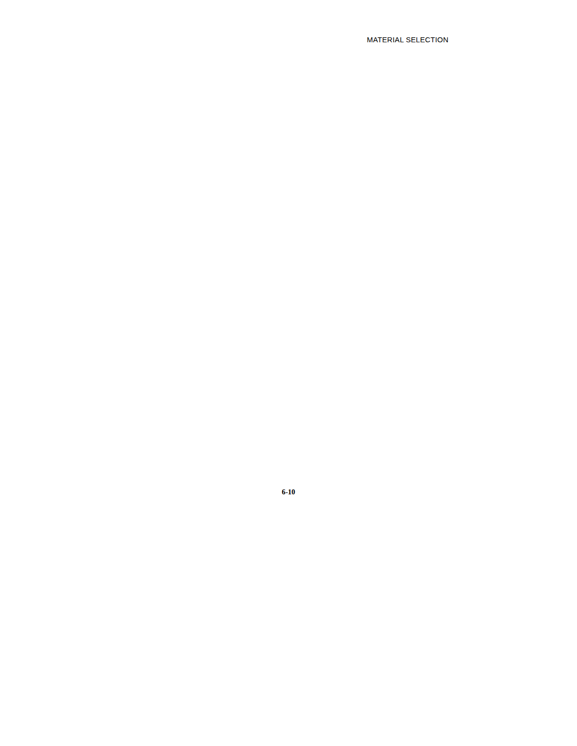MATERIAL SELECTION
6-10